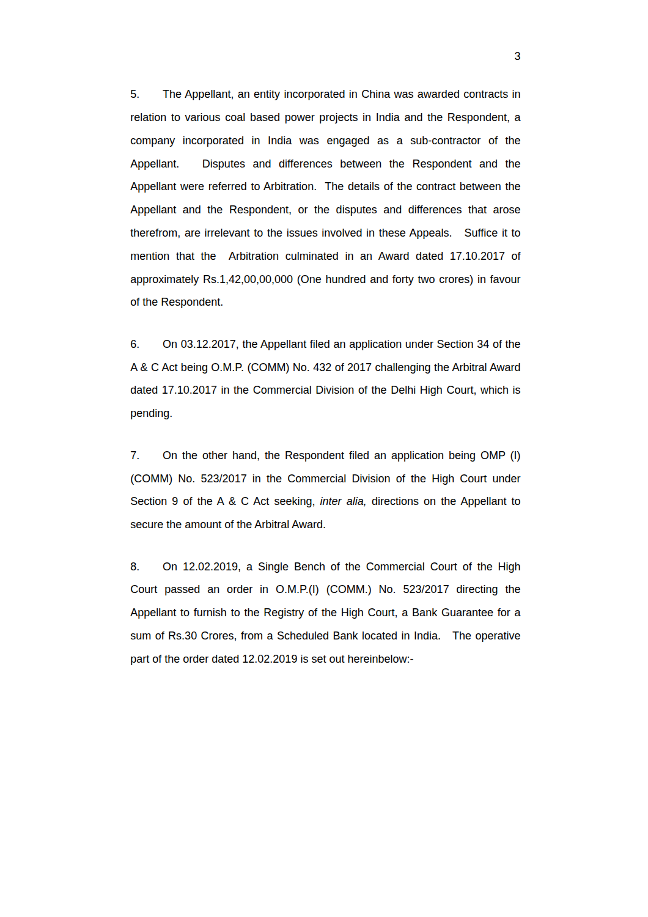3
5. The Appellant, an entity incorporated in China was awarded contracts in relation to various coal based power projects in India and the Respondent, a company incorporated in India was engaged as a sub-contractor of the Appellant. Disputes and differences between the Respondent and the Appellant were referred to Arbitration. The details of the contract between the Appellant and the Respondent, or the disputes and differences that arose therefrom, are irrelevant to the issues involved in these Appeals. Suffice it to mention that the Arbitration culminated in an Award dated 17.10.2017 of approximately Rs.1,42,00,00,000 (One hundred and forty two crores) in favour of the Respondent.
6. On 03.12.2017, the Appellant filed an application under Section 34 of the A & C Act being O.M.P. (COMM) No. 432 of 2017 challenging the Arbitral Award dated 17.10.2017 in the Commercial Division of the Delhi High Court, which is pending.
7. On the other hand, the Respondent filed an application being OMP (I) (COMM) No. 523/2017 in the Commercial Division of the High Court under Section 9 of the A & C Act seeking, inter alia, directions on the Appellant to secure the amount of the Arbitral Award.
8. On 12.02.2019, a Single Bench of the Commercial Court of the High Court passed an order in O.M.P.(I) (COMM.) No. 523/2017 directing the Appellant to furnish to the Registry of the High Court, a Bank Guarantee for a sum of Rs.30 Crores, from a Scheduled Bank located in India. The operative part of the order dated 12.02.2019 is set out hereinbelow:-